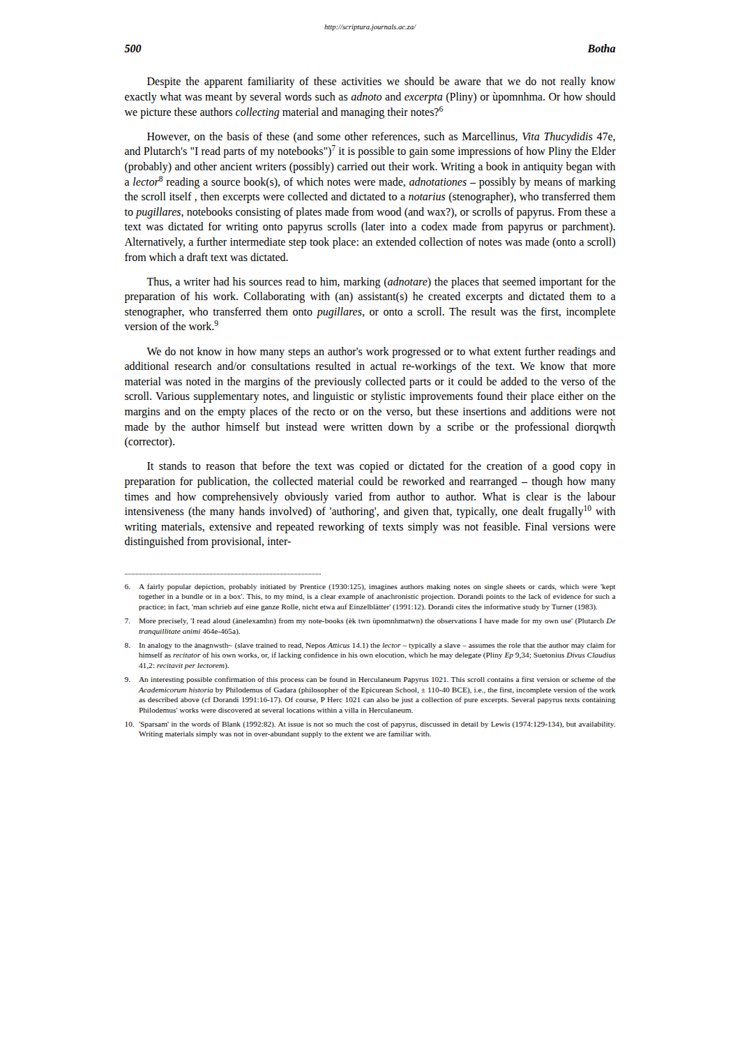http://scriptura.journals.ac.za/
500 Botha
Despite the apparent familiarity of these activities we should be aware that we do not really know exactly what was meant by several words such as adnoto and excerpta (Pliny) or ùpomnhma. Or how should we picture these authors collecting material and managing their notes?6
However, on the basis of these (and some other references, such as Marcellinus, Vita Thucydidis 47e, and Plutarch's "I read parts of my notebooks")7 it is possible to gain some impressions of how Pliny the Elder (probably) and other ancient writers (possibly) carried out their work. Writing a book in antiquity began with a lector8 reading a source book(s), of which notes were made, adnotationes – possibly by means of marking the scroll itself , then excerpts were collected and dictated to a notarius (stenographer), who transferred them to pugillares, notebooks consisting of plates made from wood (and wax?), or scrolls of papyrus. From these a text was dictated for writing onto papyrus scrolls (later into a codex made from papyrus or parchment). Alternatively, a further intermediate step took place: an extended collection of notes was made (onto a scroll) from which a draft text was dictated.
Thus, a writer had his sources read to him, marking (adnotare) the places that seemed important for the preparation of his work. Collaborating with (an) assistant(s) he created excerpts and dictated them to a stenographer, who transferred them onto pugillares, or onto a scroll. The result was the first, incomplete version of the work.9
We do not know in how many steps an author's work progressed or to what extent further readings and additional research and/or consultations resulted in actual re-workings of the text. We know that more material was noted in the margins of the previously collected parts or it could be added to the verso of the scroll. Various supplementary notes, and linguistic or stylistic improvements found their place either on the margins and on the empty places of the recto or on the verso, but these insertions and additions were not made by the author himself but instead were written down by a scribe or the professional diorqwth̀ (corrector).
It stands to reason that before the text was copied or dictated for the creation of a good copy in preparation for publication, the collected material could be reworked and rearranged – though how many times and how comprehensively obviously varied from author to author. What is clear is the labour intensiveness (the many hands involved) of 'authoring', and given that, typically, one dealt frugally10 with writing materials, extensive and repeated reworking of texts simply was not feasible. Final versions were distinguished from provisional, inter-
6. A fairly popular depiction, probably initiated by Prentice (1930:125), imagines authors making notes on single sheets or cards, which were 'kept together in a bundle or in a box'. This, to my mind, is a clear example of anachronistic projection. Dorandi points to the lack of evidence for such a practice; in fact, 'man schrieb auf eine ganze Rolle, nicht etwa auf Einzelblätter' (1991:12). Dorandi cites the informative study by Turner (1983).
7. More precisely, 'I read aloud (ànelexamhn) from my note-books (èk twn ùpomnhmatwn) the observations I have made for my own use' (Plutarch De tranquillitate animi 464e-465a).
8. In analogy to the ànagnwsth~ (slave trained to read, Nepos Atticus 14.1) the lector – typically a slave – assumes the role that the author may claim for himself as recitator of his own works, or, if lacking confidence in his own elocution, which he may delegate (Pliny Ep 9,34; Suetonius Divus Claudius 41,2: recitavit per lectorem).
9. An interesting possible confirmation of this process can be found in Herculaneum Papyrus 1021. This scroll contains a first version or scheme of the Academicorum historia by Philodemus of Gadara (philosopher of the Epicurean School, ± 110-40 BCE), i.e., the first, incomplete version of the work as described above (cf Dorandi 1991:16-17). Of course, P Herc 1021 can also be just a collection of pure excerpts. Several papyrus texts containing Philodemus' works were discovered at several locations within a villa in Herculaneum.
10. 'Sparsam' in the words of Blank (1992:82). At issue is not so much the cost of papyrus, discussed in detail by Lewis (1974:129-134), but availability. Writing materials simply was not in over-abundant supply to the extent we are familiar with.